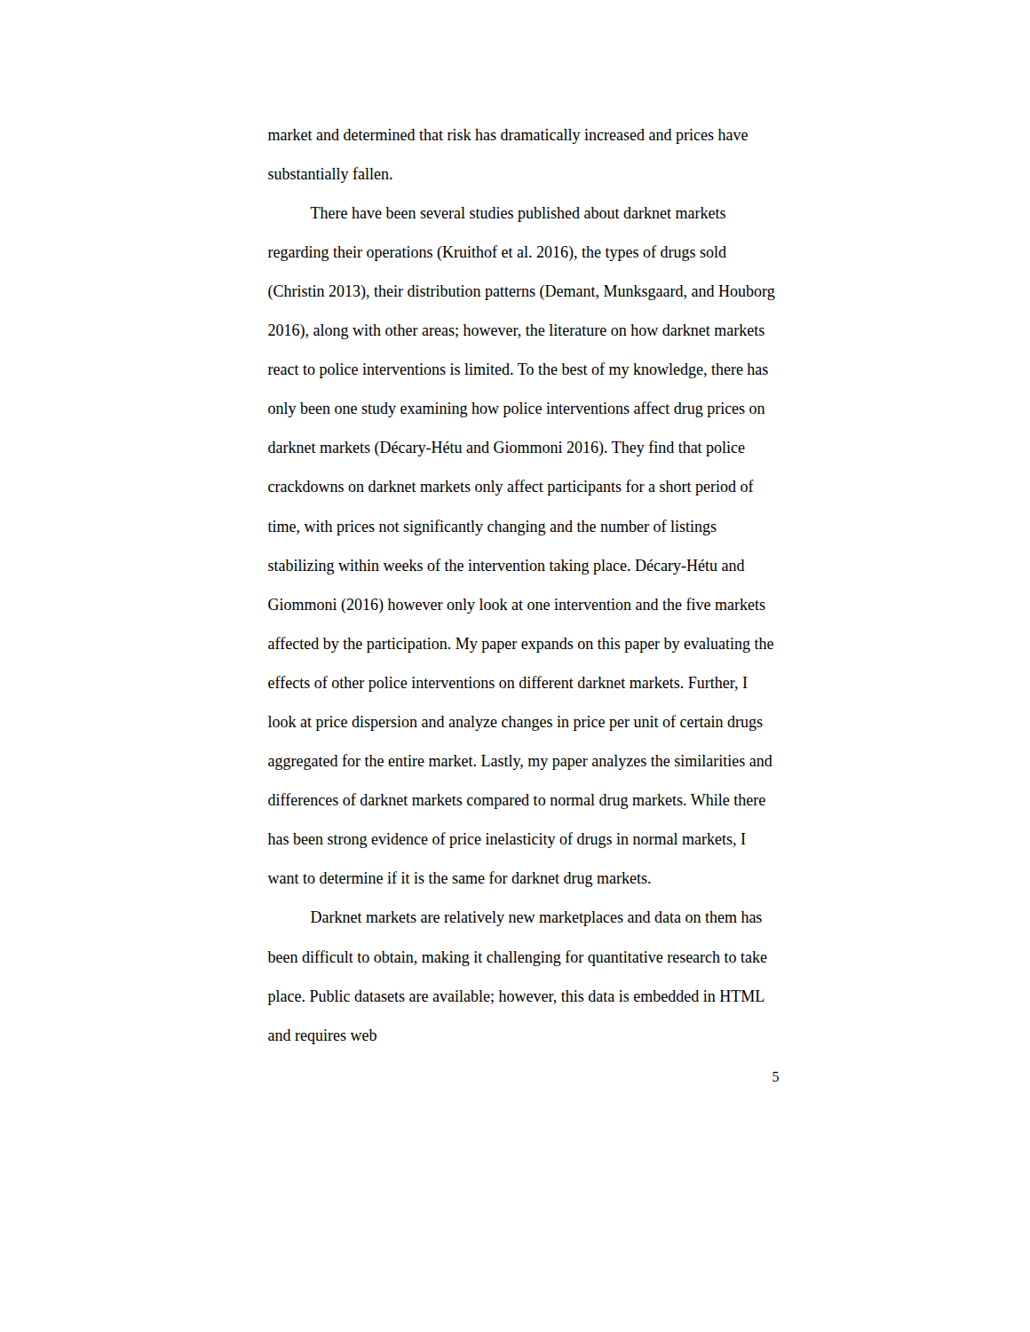market and determined that risk has dramatically increased and prices have substantially fallen.
There have been several studies published about darknet markets regarding their operations (Kruithof et al. 2016), the types of drugs sold (Christin 2013), their distribution patterns (Demant, Munksgaard, and Houborg 2016), along with other areas; however, the literature on how darknet markets react to police interventions is limited. To the best of my knowledge, there has only been one study examining how police interventions affect drug prices on darknet markets (Décary-Hétu and Giommoni 2016). They find that police crackdowns on darknet markets only affect participants for a short period of time, with prices not significantly changing and the number of listings stabilizing within weeks of the intervention taking place. Décary-Hétu and Giommoni (2016) however only look at one intervention and the five markets affected by the participation. My paper expands on this paper by evaluating the effects of other police interventions on different darknet markets. Further, I look at price dispersion and analyze changes in price per unit of certain drugs aggregated for the entire market. Lastly, my paper analyzes the similarities and differences of darknet markets compared to normal drug markets. While there has been strong evidence of price inelasticity of drugs in normal markets, I want to determine if it is the same for darknet drug markets.
Darknet markets are relatively new marketplaces and data on them has been difficult to obtain, making it challenging for quantitative research to take place. Public datasets are available; however, this data is embedded in HTML and requires web
5